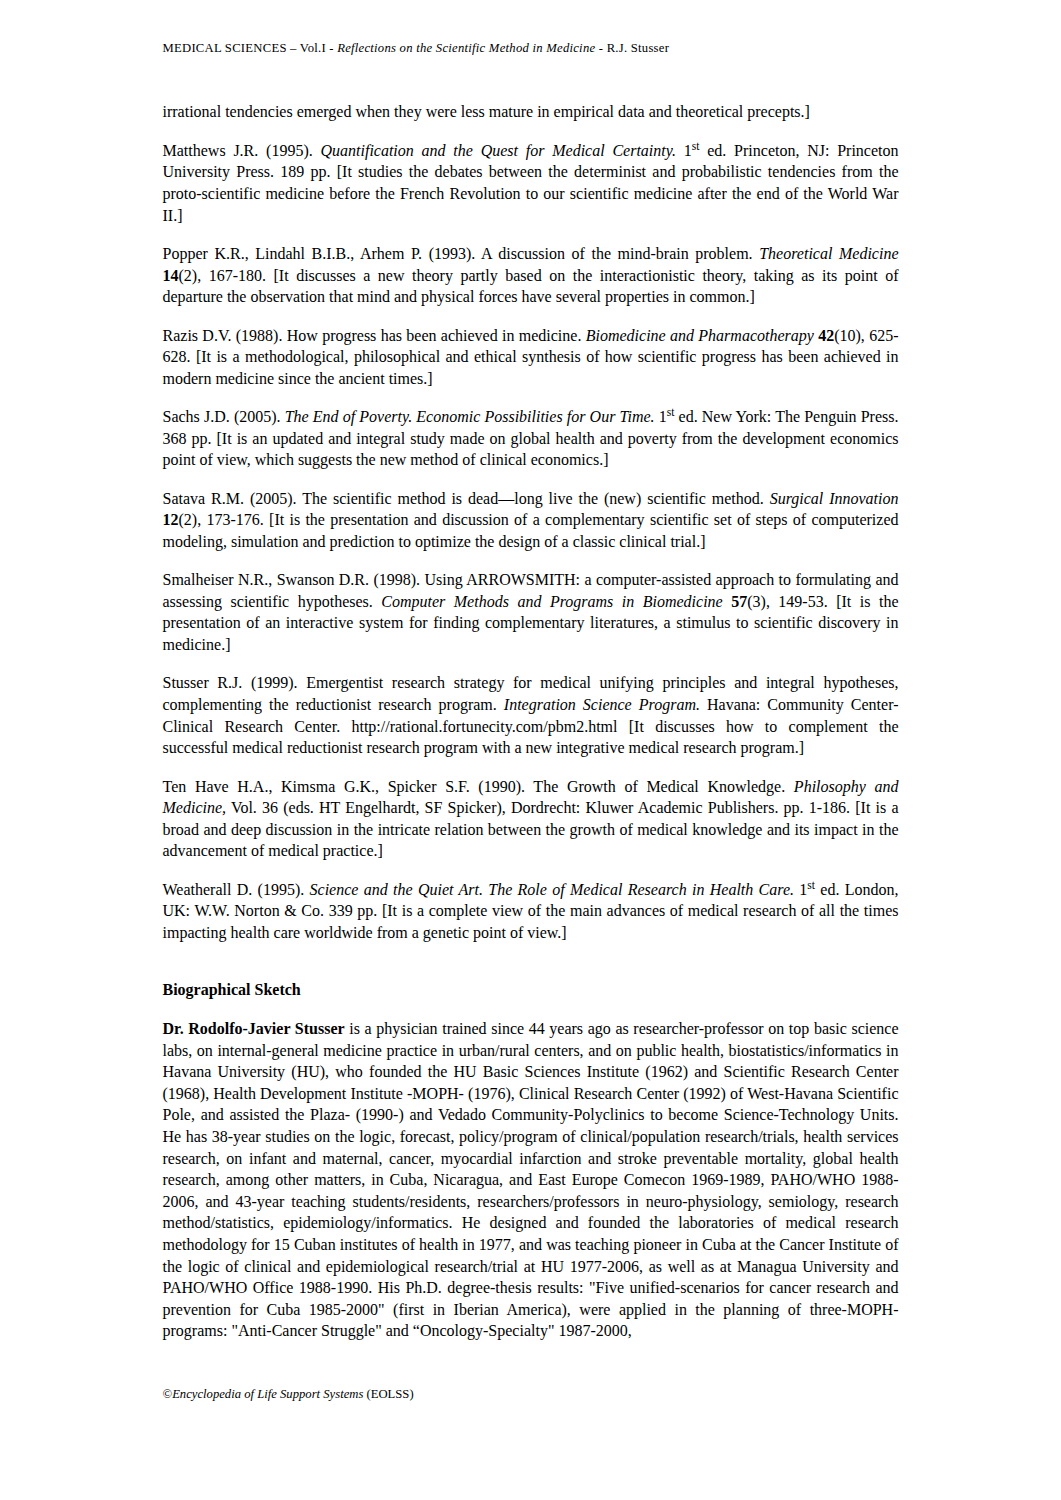MEDICAL SCIENCES – Vol.I - Reflections on the Scientific Method in Medicine - R.J. Stusser
irrational tendencies emerged when they were less mature in empirical data and theoretical precepts.]
Matthews J.R. (1995). Quantification and the Quest for Medical Certainty. 1st ed. Princeton, NJ: Princeton University Press. 189 pp. [It studies the debates between the determinist and probabilistic tendencies from the proto-scientific medicine before the French Revolution to our scientific medicine after the end of the World War II.]
Popper K.R., Lindahl B.I.B., Arhem P. (1993). A discussion of the mind-brain problem. Theoretical Medicine 14(2), 167-180. [It discusses a new theory partly based on the interactionistic theory, taking as its point of departure the observation that mind and physical forces have several properties in common.]
Razis D.V. (1988). How progress has been achieved in medicine. Biomedicine and Pharmacotherapy 42(10), 625-628. [It is a methodological, philosophical and ethical synthesis of how scientific progress has been achieved in modern medicine since the ancient times.]
Sachs J.D. (2005). The End of Poverty. Economic Possibilities for Our Time. 1st ed. New York: The Penguin Press. 368 pp. [It is an updated and integral study made on global health and poverty from the development economics point of view, which suggests the new method of clinical economics.]
Satava R.M. (2005). The scientific method is dead—long live the (new) scientific method. Surgical Innovation 12(2), 173-176. [It is the presentation and discussion of a complementary scientific set of steps of computerized modeling, simulation and prediction to optimize the design of a classic clinical trial.]
Smalheiser N.R., Swanson D.R. (1998). Using ARROWSMITH: a computer-assisted approach to formulating and assessing scientific hypotheses. Computer Methods and Programs in Biomedicine 57(3), 149-53. [It is the presentation of an interactive system for finding complementary literatures, a stimulus to scientific discovery in medicine.]
Stusser R.J. (1999). Emergentist research strategy for medical unifying principles and integral hypotheses, complementing the reductionist research program. Integration Science Program. Havana: Community Center-Clinical Research Center. http://rational.fortunecity.com/pbm2.html [It discusses how to complement the successful medical reductionist research program with a new integrative medical research program.]
Ten Have H.A., Kimsma G.K., Spicker S.F. (1990). The Growth of Medical Knowledge. Philosophy and Medicine, Vol. 36 (eds. HT Engelhardt, SF Spicker), Dordrecht: Kluwer Academic Publishers. pp. 1-186. [It is a broad and deep discussion in the intricate relation between the growth of medical knowledge and its impact in the advancement of medical practice.]
Weatherall D. (1995). Science and the Quiet Art. The Role of Medical Research in Health Care. 1st ed. London, UK: W.W. Norton & Co. 339 pp. [It is a complete view of the main advances of medical research of all the times impacting health care worldwide from a genetic point of view.]
Biographical Sketch
Dr. Rodolfo-Javier Stusser is a physician trained since 44 years ago as researcher-professor on top basic science labs, on internal-general medicine practice in urban/rural centers, and on public health, biostatistics/informatics in Havana University (HU), who founded the HU Basic Sciences Institute (1962) and Scientific Research Center (1968), Health Development Institute -MOPH- (1976), Clinical Research Center (1992) of West-Havana Scientific Pole, and assisted the Plaza- (1990-) and Vedado Community-Polyclinics to become Science-Technology Units. He has 38-year studies on the logic, forecast, policy/program of clinical/population research/trials, health services research, on infant and maternal, cancer, myocardial infarction and stroke preventable mortality, global health research, among other matters, in Cuba, Nicaragua, and East Europe Comecon 1969-1989, PAHO/WHO 1988-2006, and 43-year teaching students/residents, researchers/professors in neuro-physiology, semiology, research method/statistics, epidemiology/informatics. He designed and founded the laboratories of medical research methodology for 15 Cuban institutes of health in 1977, and was teaching pioneer in Cuba at the Cancer Institute of the logic of clinical and epidemiological research/trial at HU 1977-2006, as well as at Managua University and PAHO/WHO Office 1988-1990. His Ph.D. degree-thesis results: "Five unified-scenarios for cancer research and prevention for Cuba 1985-2000" (first in Iberian America), were applied in the planning of three-MOPH-programs: "Anti-Cancer Struggle" and “Oncology-Specialty" 1987-2000,
©Encyclopedia of Life Support Systems (EOLSS)